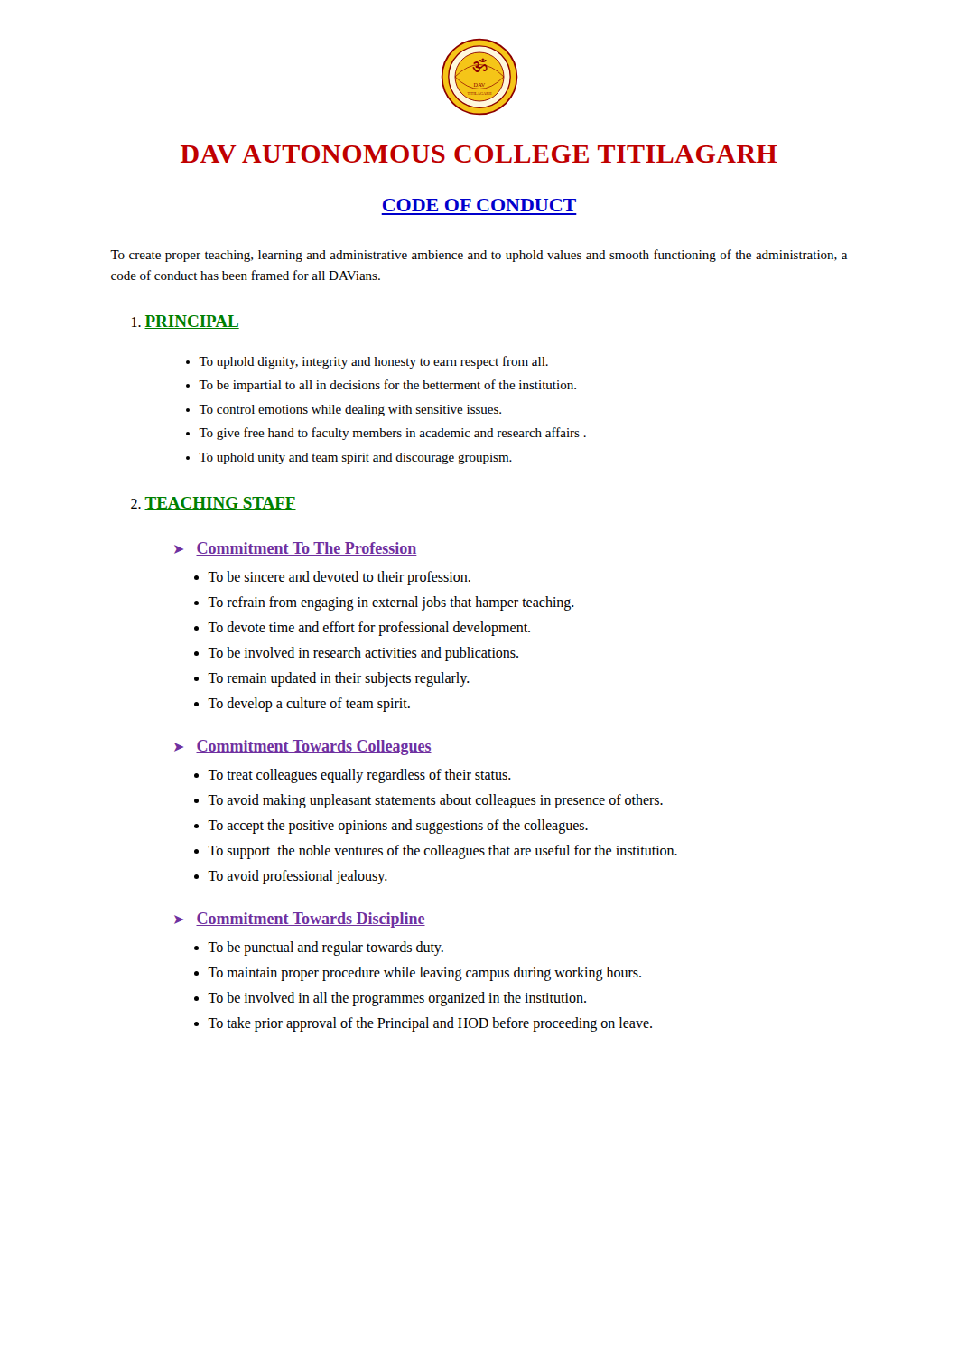ॐ DAV TITILAGARH
DAV AUTONOMOUS COLLEGE TITILAGARH
CODE OF CONDUCT
To create proper teaching, learning and administrative ambience and to uphold values and smooth functioning of the administration, a code of conduct has been framed for all DAVians.
PRINCIPAL
To uphold dignity, integrity and honesty to earn respect from all.
To be impartial to all in decisions for the betterment of the institution.
To control emotions while dealing with sensitive issues.
To give free hand to faculty members in academic and research affairs .
To uphold unity and team spirit and discourage groupism.
TEACHING STAFF
Commitment To The Profession
To be sincere and devoted to their profession.
To refrain from engaging in external jobs that hamper teaching.
To devote time and effort for professional development.
To be involved in research activities and publications.
To remain updated in their subjects regularly.
To develop a culture of team spirit.
Commitment Towards Colleagues
To treat colleagues equally regardless of their status.
To avoid making unpleasant statements about colleagues in presence of others.
To accept the positive opinions and suggestions of the colleagues.
To support the noble ventures of the colleagues that are useful for the institution.
To avoid professional jealousy.
Commitment Towards Discipline
To be punctual and regular towards duty.
To maintain proper procedure while leaving campus during working hours.
To be involved in all the programmes organized in the institution.
To take prior approval of the Principal and HOD before proceeding on leave.